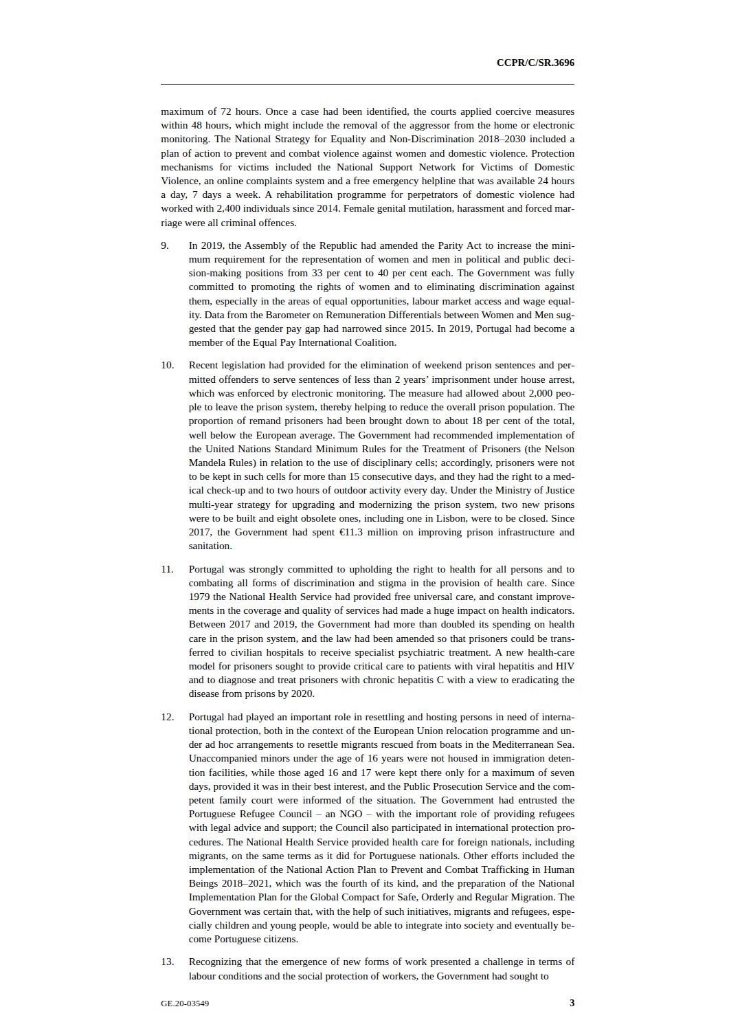CCPR/C/SR.3696
maximum of 72 hours. Once a case had been identified, the courts applied coercive measures within 48 hours, which might include the removal of the aggressor from the home or electronic monitoring. The National Strategy for Equality and Non-Discrimination 2018–2030 included a plan of action to prevent and combat violence against women and domestic violence. Protection mechanisms for victims included the National Support Network for Victims of Domestic Violence, an online complaints system and a free emergency helpline that was available 24 hours a day, 7 days a week. A rehabilitation programme for perpetrators of domestic violence had worked with 2,400 individuals since 2014. Female genital mutilation, harassment and forced marriage were all criminal offences.
9. In 2019, the Assembly of the Republic had amended the Parity Act to increase the minimum requirement for the representation of women and men in political and public decision-making positions from 33 per cent to 40 per cent each. The Government was fully committed to promoting the rights of women and to eliminating discrimination against them, especially in the areas of equal opportunities, labour market access and wage equality. Data from the Barometer on Remuneration Differentials between Women and Men suggested that the gender pay gap had narrowed since 2015. In 2019, Portugal had become a member of the Equal Pay International Coalition.
10. Recent legislation had provided for the elimination of weekend prison sentences and permitted offenders to serve sentences of less than 2 years’ imprisonment under house arrest, which was enforced by electronic monitoring. The measure had allowed about 2,000 people to leave the prison system, thereby helping to reduce the overall prison population. The proportion of remand prisoners had been brought down to about 18 per cent of the total, well below the European average. The Government had recommended implementation of the United Nations Standard Minimum Rules for the Treatment of Prisoners (the Nelson Mandela Rules) in relation to the use of disciplinary cells; accordingly, prisoners were not to be kept in such cells for more than 15 consecutive days, and they had the right to a medical check-up and to two hours of outdoor activity every day. Under the Ministry of Justice multi-year strategy for upgrading and modernizing the prison system, two new prisons were to be built and eight obsolete ones, including one in Lisbon, were to be closed. Since 2017, the Government had spent €11.3 million on improving prison infrastructure and sanitation.
11. Portugal was strongly committed to upholding the right to health for all persons and to combating all forms of discrimination and stigma in the provision of health care. Since 1979 the National Health Service had provided free universal care, and constant improvements in the coverage and quality of services had made a huge impact on health indicators. Between 2017 and 2019, the Government had more than doubled its spending on health care in the prison system, and the law had been amended so that prisoners could be transferred to civilian hospitals to receive specialist psychiatric treatment. A new health-care model for prisoners sought to provide critical care to patients with viral hepatitis and HIV and to diagnose and treat prisoners with chronic hepatitis C with a view to eradicating the disease from prisons by 2020.
12. Portugal had played an important role in resettling and hosting persons in need of international protection, both in the context of the European Union relocation programme and under ad hoc arrangements to resettle migrants rescued from boats in the Mediterranean Sea. Unaccompanied minors under the age of 16 years were not housed in immigration detention facilities, while those aged 16 and 17 were kept there only for a maximum of seven days, provided it was in their best interest, and the Public Prosecution Service and the competent family court were informed of the situation. The Government had entrusted the Portuguese Refugee Council – an NGO – with the important role of providing refugees with legal advice and support; the Council also participated in international protection procedures. The National Health Service provided health care for foreign nationals, including migrants, on the same terms as it did for Portuguese nationals. Other efforts included the implementation of the National Action Plan to Prevent and Combat Trafficking in Human Beings 2018–2021, which was the fourth of its kind, and the preparation of the National Implementation Plan for the Global Compact for Safe, Orderly and Regular Migration. The Government was certain that, with the help of such initiatives, migrants and refugees, especially children and young people, would be able to integrate into society and eventually become Portuguese citizens.
13. Recognizing that the emergence of new forms of work presented a challenge in terms of labour conditions and the social protection of workers, the Government had sought to
GE.20-03549 3